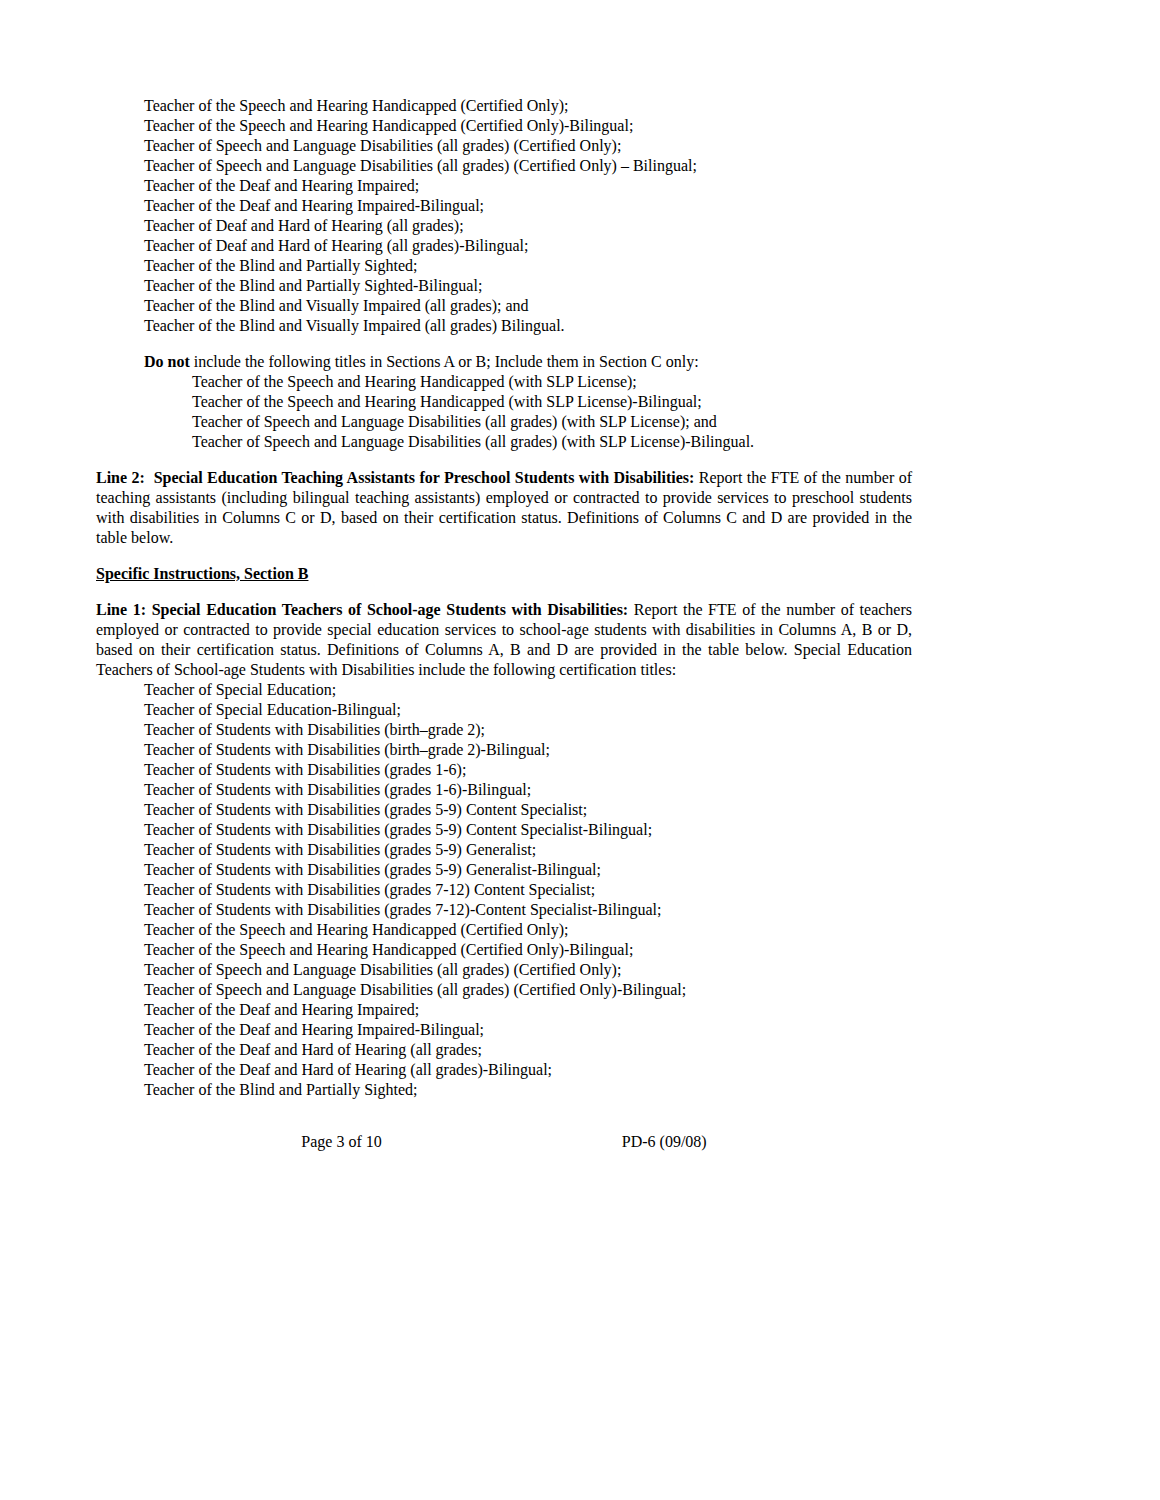Teacher of the Speech and Hearing Handicapped (Certified Only);
Teacher of the Speech and Hearing Handicapped (Certified Only)-Bilingual;
Teacher of Speech and Language Disabilities (all grades) (Certified Only);
Teacher of Speech and Language Disabilities (all grades) (Certified Only) – Bilingual;
Teacher of the Deaf and Hearing Impaired;
Teacher of the Deaf and Hearing Impaired-Bilingual;
Teacher of Deaf and Hard of Hearing (all grades);
Teacher of Deaf and Hard of Hearing (all grades)-Bilingual;
Teacher of the Blind and Partially Sighted;
Teacher of the Blind and Partially Sighted-Bilingual;
Teacher of the Blind and Visually Impaired (all grades); and
Teacher of the Blind and Visually Impaired (all grades) Bilingual.
Do not include the following titles in Sections A or B; Include them in Section C only:
Teacher of the Speech and Hearing Handicapped (with SLP License);
Teacher of the Speech and Hearing Handicapped (with SLP License)-Bilingual;
Teacher of Speech and Language Disabilities (all grades) (with SLP License); and
Teacher of Speech and Language Disabilities (all grades) (with SLP License)-Bilingual.
Line 2: Special Education Teaching Assistants for Preschool Students with Disabilities: Report the FTE of the number of teaching assistants (including bilingual teaching assistants) employed or contracted to provide services to preschool students with disabilities in Columns C or D, based on their certification status. Definitions of Columns C and D are provided in the table below.
Specific Instructions, Section B
Line 1: Special Education Teachers of School-age Students with Disabilities: Report the FTE of the number of teachers employed or contracted to provide special education services to school-age students with disabilities in Columns A, B or D, based on their certification status. Definitions of Columns A, B and D are provided in the table below. Special Education Teachers of School-age Students with Disabilities include the following certification titles:
Teacher of Special Education;
Teacher of Special Education-Bilingual;
Teacher of Students with Disabilities (birth–grade 2);
Teacher of Students with Disabilities (birth–grade 2)-Bilingual;
Teacher of Students with Disabilities (grades 1-6);
Teacher of Students with Disabilities (grades 1-6)-Bilingual;
Teacher of Students with Disabilities (grades 5-9) Content Specialist;
Teacher of Students with Disabilities (grades 5-9) Content Specialist-Bilingual;
Teacher of Students with Disabilities (grades 5-9) Generalist;
Teacher of Students with Disabilities (grades 5-9) Generalist-Bilingual;
Teacher of Students with Disabilities (grades 7-12) Content Specialist;
Teacher of Students with Disabilities (grades 7-12)-Content Specialist-Bilingual;
Teacher of the Speech and Hearing Handicapped (Certified Only);
Teacher of the Speech and Hearing Handicapped (Certified Only)-Bilingual;
Teacher of Speech and Language Disabilities (all grades) (Certified Only);
Teacher of Speech and Language Disabilities (all grades) (Certified Only)-Bilingual;
Teacher of the Deaf and Hearing Impaired;
Teacher of the Deaf and Hearing Impaired-Bilingual;
Teacher of the Deaf and Hard of Hearing (all grades;
Teacher of the Deaf and Hard of Hearing (all grades)-Bilingual;
Teacher of the Blind and Partially Sighted;
Page 3 of 10 PD-6 (09/08)